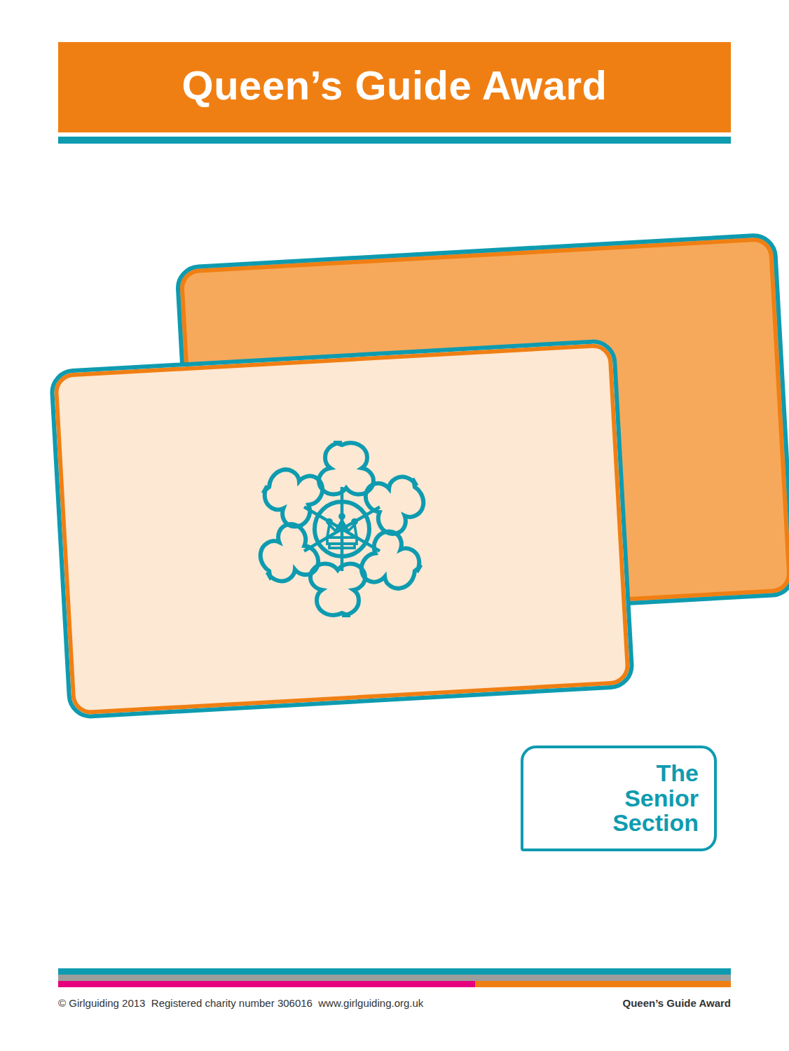Queen’s Guide Award
The Senior Section
© Girlguiding 2013 Registered charity number 306016 www.girlguiding.org.uk
Queen’s Guide Award